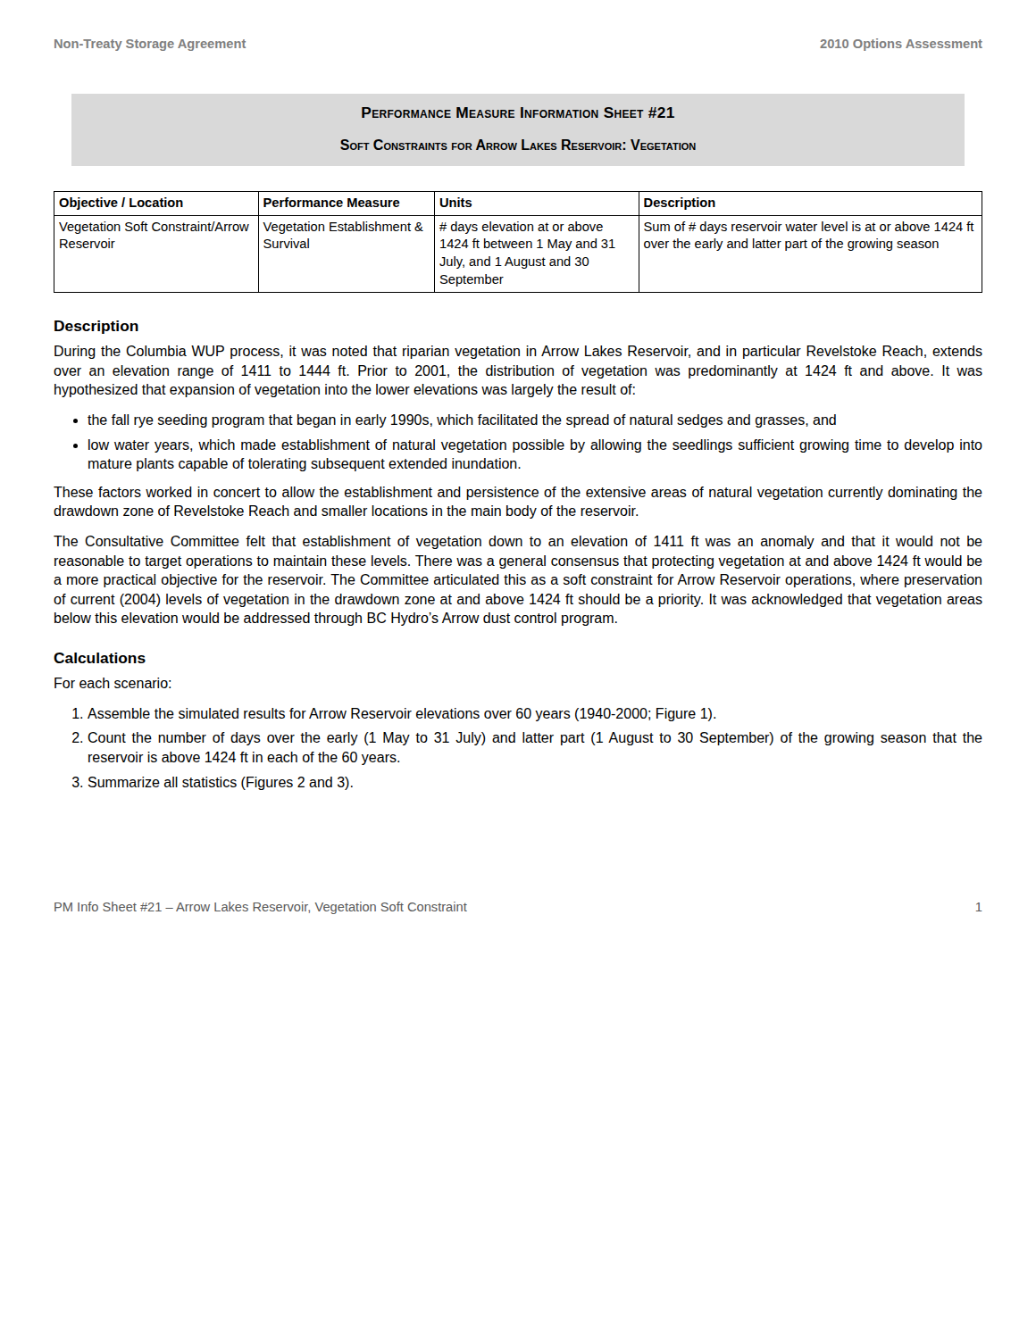Non-Treaty Storage Agreement 2010 Options Assessment
Performance Measure Information Sheet #21
Soft Constraints for Arrow Lakes Reservoir: Vegetation
| Objective / Location | Performance Measure | Units | Description |
| --- | --- | --- | --- |
| Vegetation Soft Constraint/Arrow Reservoir | Vegetation Establishment & Survival | # days elevation at or above 1424 ft between 1 May and 31 July, and 1 August and 30 September | Sum of # days reservoir water level is at or above 1424 ft over the early and latter part of the growing season |
Description
During the Columbia WUP process, it was noted that riparian vegetation in Arrow Lakes Reservoir, and in particular Revelstoke Reach, extends over an elevation range of 1411 to 1444 ft. Prior to 2001, the distribution of vegetation was predominantly at 1424 ft and above. It was hypothesized that expansion of vegetation into the lower elevations was largely the result of:
the fall rye seeding program that began in early 1990s, which facilitated the spread of natural sedges and grasses, and
low water years, which made establishment of natural vegetation possible by allowing the seedlings sufficient growing time to develop into mature plants capable of tolerating subsequent extended inundation.
These factors worked in concert to allow the establishment and persistence of the extensive areas of natural vegetation currently dominating the drawdown zone of Revelstoke Reach and smaller locations in the main body of the reservoir.
The Consultative Committee felt that establishment of vegetation down to an elevation of 1411 ft was an anomaly and that it would not be reasonable to target operations to maintain these levels. There was a general consensus that protecting vegetation at and above 1424 ft would be a more practical objective for the reservoir. The Committee articulated this as a soft constraint for Arrow Reservoir operations, where preservation of current (2004) levels of vegetation in the drawdown zone at and above 1424 ft should be a priority. It was acknowledged that vegetation areas below this elevation would be addressed through BC Hydro’s Arrow dust control program.
Calculations
For each scenario:
Assemble the simulated results for Arrow Reservoir elevations over 60 years (1940-2000; Figure 1).
Count the number of days over the early (1 May to 31 July) and latter part (1 August to 30 September) of the growing season that the reservoir is above 1424 ft in each of the 60 years.
Summarize all statistics (Figures 2 and 3).
PM Info Sheet #21 – Arrow Lakes Reservoir, Vegetation Soft Constraint 1